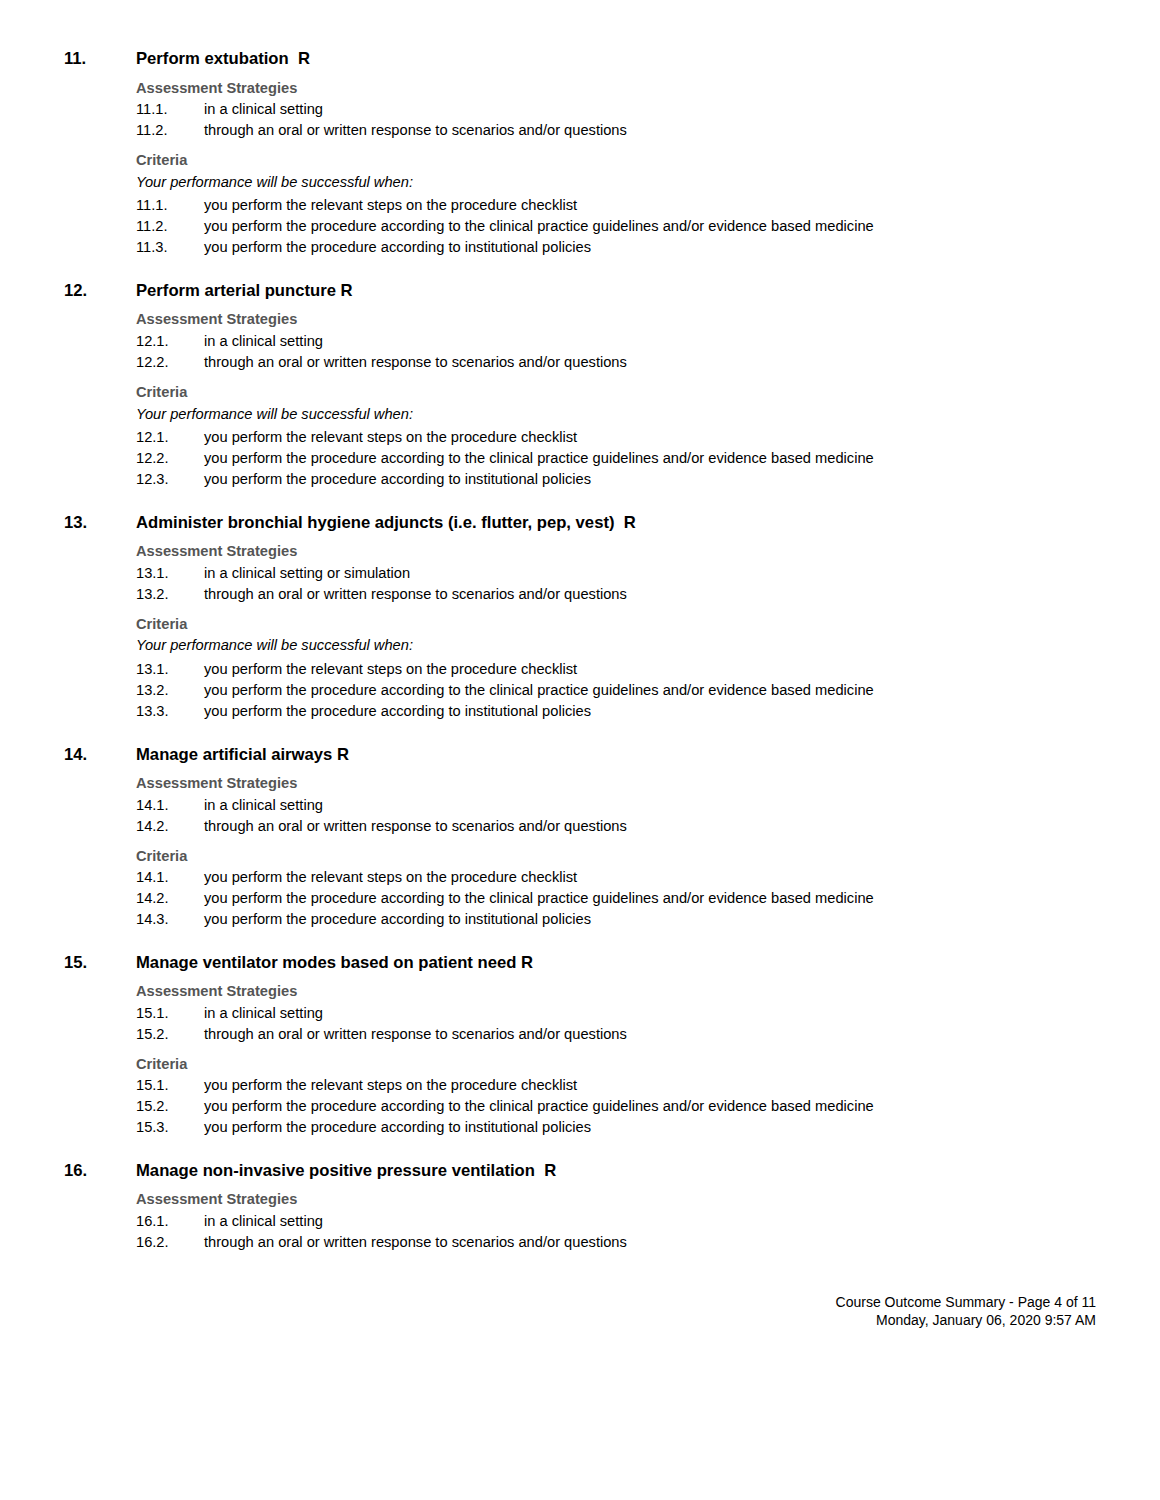11. Perform extubation R
Assessment Strategies
11.1. in a clinical setting
11.2. through an oral or written response to scenarios and/or questions
Criteria
Your performance will be successful when:
11.1. you perform the relevant steps on the procedure checklist
11.2. you perform the procedure according to the clinical practice guidelines and/or evidence based medicine
11.3. you perform the procedure according to institutional policies
12. Perform arterial puncture R
Assessment Strategies
12.1. in a clinical setting
12.2. through an oral or written response to scenarios and/or questions
Criteria
Your performance will be successful when:
12.1. you perform the relevant steps on the procedure checklist
12.2. you perform the procedure according to the clinical practice guidelines and/or evidence based medicine
12.3. you perform the procedure according to institutional policies
13. Administer bronchial hygiene adjuncts (i.e. flutter, pep, vest) R
Assessment Strategies
13.1. in a clinical setting or simulation
13.2. through an oral or written response to scenarios and/or questions
Criteria
Your performance will be successful when:
13.1. you perform the relevant steps on the procedure checklist
13.2. you perform the procedure according to the clinical practice guidelines and/or evidence based medicine
13.3. you perform the procedure according to institutional policies
14. Manage artificial airways R
Assessment Strategies
14.1. in a clinical setting
14.2. through an oral or written response to scenarios and/or questions
Criteria
14.1. you perform the relevant steps on the procedure checklist
14.2. you perform the procedure according to the clinical practice guidelines and/or evidence based medicine
14.3. you perform the procedure according to institutional policies
15. Manage ventilator modes based on patient need R
Assessment Strategies
15.1. in a clinical setting
15.2. through an oral or written response to scenarios and/or questions
Criteria
15.1. you perform the relevant steps on the procedure checklist
15.2. you perform the procedure according to the clinical practice guidelines and/or evidence based medicine
15.3. you perform the procedure according to institutional policies
16. Manage non-invasive positive pressure ventilation R
Assessment Strategies
16.1. in a clinical setting
16.2. through an oral or written response to scenarios and/or questions
Course Outcome Summary - Page 4 of 11
Monday, January 06, 2020 9:57 AM